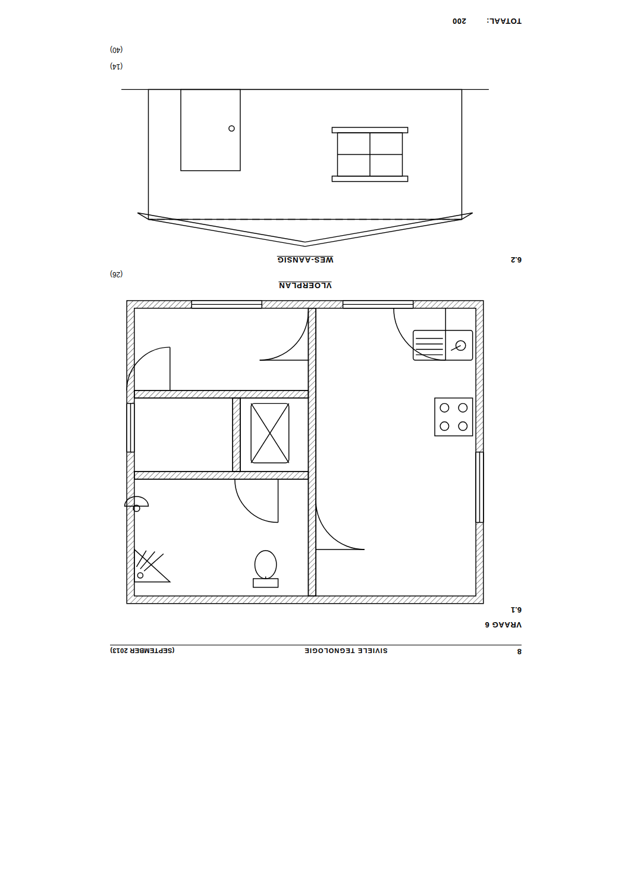8 SIVIELE TEGNOLOGIE (SEPTEMBER 2013)
VRAAG 6
============ 6.1 FLOOR PLAN ============
6.1
VLOERPLAN
(26)
============ 6.2 WEST ELEVATION ============
6.2
WES-AANSIG
(14)
(40)
TOTAAL: 200